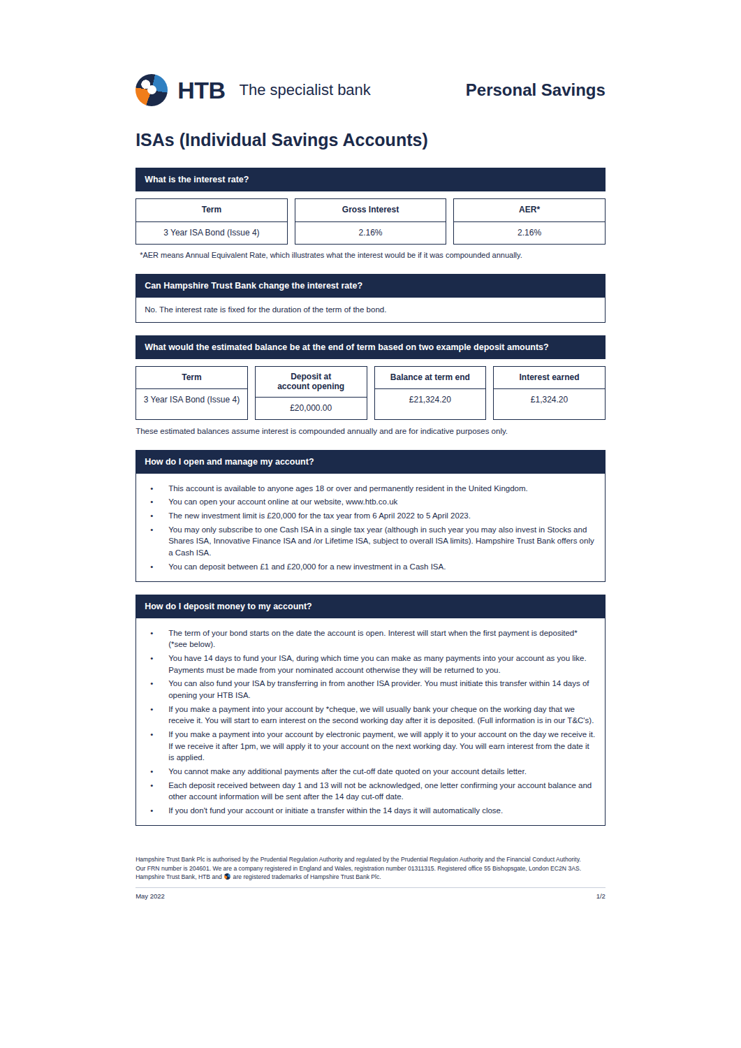HTB
The specialist bank
Personal Savings
ISAs (Individual Savings Accounts)
What is the interest rate?
Term
3 Year ISA Bond (Issue 4)
Gross Interest
2.16%
AER*
2.16%
*AER means Annual Equivalent Rate, which illustrates what the interest would be if it was compounded annually.
Can Hampshire Trust Bank change the interest rate?
No. The interest rate is fixed for the duration of the term of the bond.
What would the estimated balance be at the end of term based on two example deposit amounts?
Term
3 Year ISA Bond (Issue 4)
Deposit at
account opening
£20,000.00
Balance at term end
£21,324.20
Interest earned
£1,324.20
These estimated balances assume interest is compounded annually and are for indicative purposes only.
How do I open and manage my account?
This account is available to anyone ages 18 or over and permanently resident in the United Kingdom.
You can open your account online at our website, www.htb.co.uk
The new investment limit is £20,000 for the tax year from 6 April 2022 to 5 April 2023.
You may only subscribe to one Cash ISA in a single tax year (although in such year you may also invest in Stocks and Shares ISA, Innovative Finance ISA and /or Lifetime ISA, subject to overall ISA limits). Hampshire Trust Bank offers only a Cash ISA.
You can deposit between £1 and £20,000 for a new investment in a Cash ISA.
How do I deposit money to my account?
The term of your bond starts on the date the account is open. Interest will start when the first payment is deposited* (*see below).
You have 14 days to fund your ISA, during which time you can make as many payments into your account as you like. Payments must be made from your nominated account otherwise they will be returned to you.
You can also fund your ISA by transferring in from another ISA provider. You must initiate this transfer within 14 days of opening your HTB ISA.
If you make a payment into your account by *cheque, we will usually bank your cheque on the working day that we receive it. You will start to earn interest on the second working day after it is deposited. (Full information is in our T&C's).
If you make a payment into your account by electronic payment, we will apply it to your account on the day we receive it. If we receive it after 1pm, we will apply it to your account on the next working day. You will earn interest from the date it is applied.
You cannot make any additional payments after the cut-off date quoted on your account details letter.
Each deposit received between day 1 and 13 will not be acknowledged, one letter confirming your account balance and other account information will be sent after the 14 day cut-off date.
If you don't fund your account or initiate a transfer within the 14 days it will automatically close.
Hampshire Trust Bank Plc is authorised by the Prudential Regulation Authority and regulated by the Prudential Regulation Authority and the Financial Conduct Authority.
Our FRN number is 204601. We are a company registered in England and Wales, registration number 01311315. Registered office 55 Bishopsgate, London EC2N 3AS.
Hampshire Trust Bank, HTB and are registered trademarks of Hampshire Trust Bank Plc.
May 2022 1/2